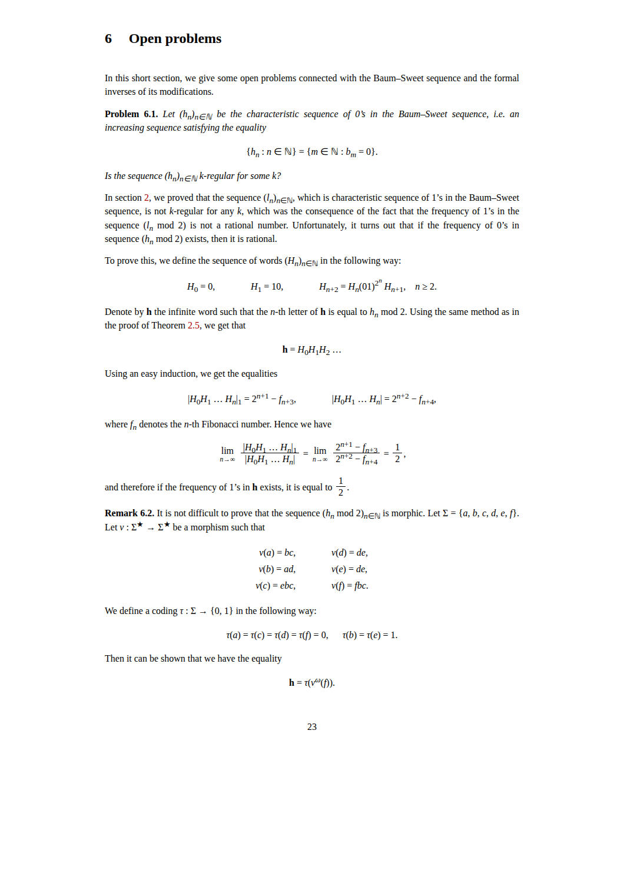6 Open problems
In this short section, we give some open problems connected with the Baum–Sweet sequence and the formal inverses of its modifications.
Problem 6.1. Let (hn)n∈ℕ be the characteristic sequence of 0’s in the Baum–Sweet sequence, i.e. an increasing sequence satisfying the equality
{hn : n ∈ ℕ} = {m ∈ ℕ : bm = 0}.
Is the sequence (hn)n∈ℕ k-regular for some k?
In section 2, we proved that the sequence (ln)n∈ℕ, which is characteristic sequence of 1’s in the Baum–Sweet sequence, is not k-regular for any k, which was the consequence of the fact that the frequency of 1’s in the sequence (ln mod 2) is not a rational number. Unfortunately, it turns out that if the frequency of 0’s in sequence (hn mod 2) exists, then it is rational.
To prove this, we define the sequence of words (Hn)n∈ℕ in the following way:
| H 0 = 0, | H 1 = 10, | H n +2 = H n (01) 2 n H n +1 , n ≥ 2. |
Denote by h the infinite word such that the n-th letter of h is equal to hn mod 2. Using the same method as in the proof of Theorem 2.5, we get that
h = H0H1H2 …
Using an easy induction, we get the equalities
| / H 0 H 1 … H n / 1 = 2 n +1 − f n +3 , | / H 0 H 1 … H n / = 2 n +2 − f n +4 , |
where fn denotes the n-th Fibonacci number. Hence we have
lim n→∞ |H0H1 … Hn|1|H0H1 … Hn| = lim n→∞ 2n+1 − fn+32n+2 − fn+4 = 12,
and therefore if the frequency of 1’s in h exists, it is equal to 12.
Remark 6.2. It is not difficult to prove that the sequence (hn mod 2)n∈ℕ is morphic. Let Σ = {a, b, c, d, e, f}. Let ν : Σ★ → Σ★ be a morphism such that
| ν ( a ) = bc , | ν ( d ) = de , |
| ν ( b ) = ad , | ν ( e ) = de , |
| ν ( c ) = ebc , | ν ( f ) = fbc . |
We define a coding τ : Σ → {0, 1} in the following way:
τ(a) = τ(c) = τ(d) = τ(f) = 0, τ(b) = τ(e) = 1.
Then it can be shown that we have the equality
h = τ(νω(f)).
23